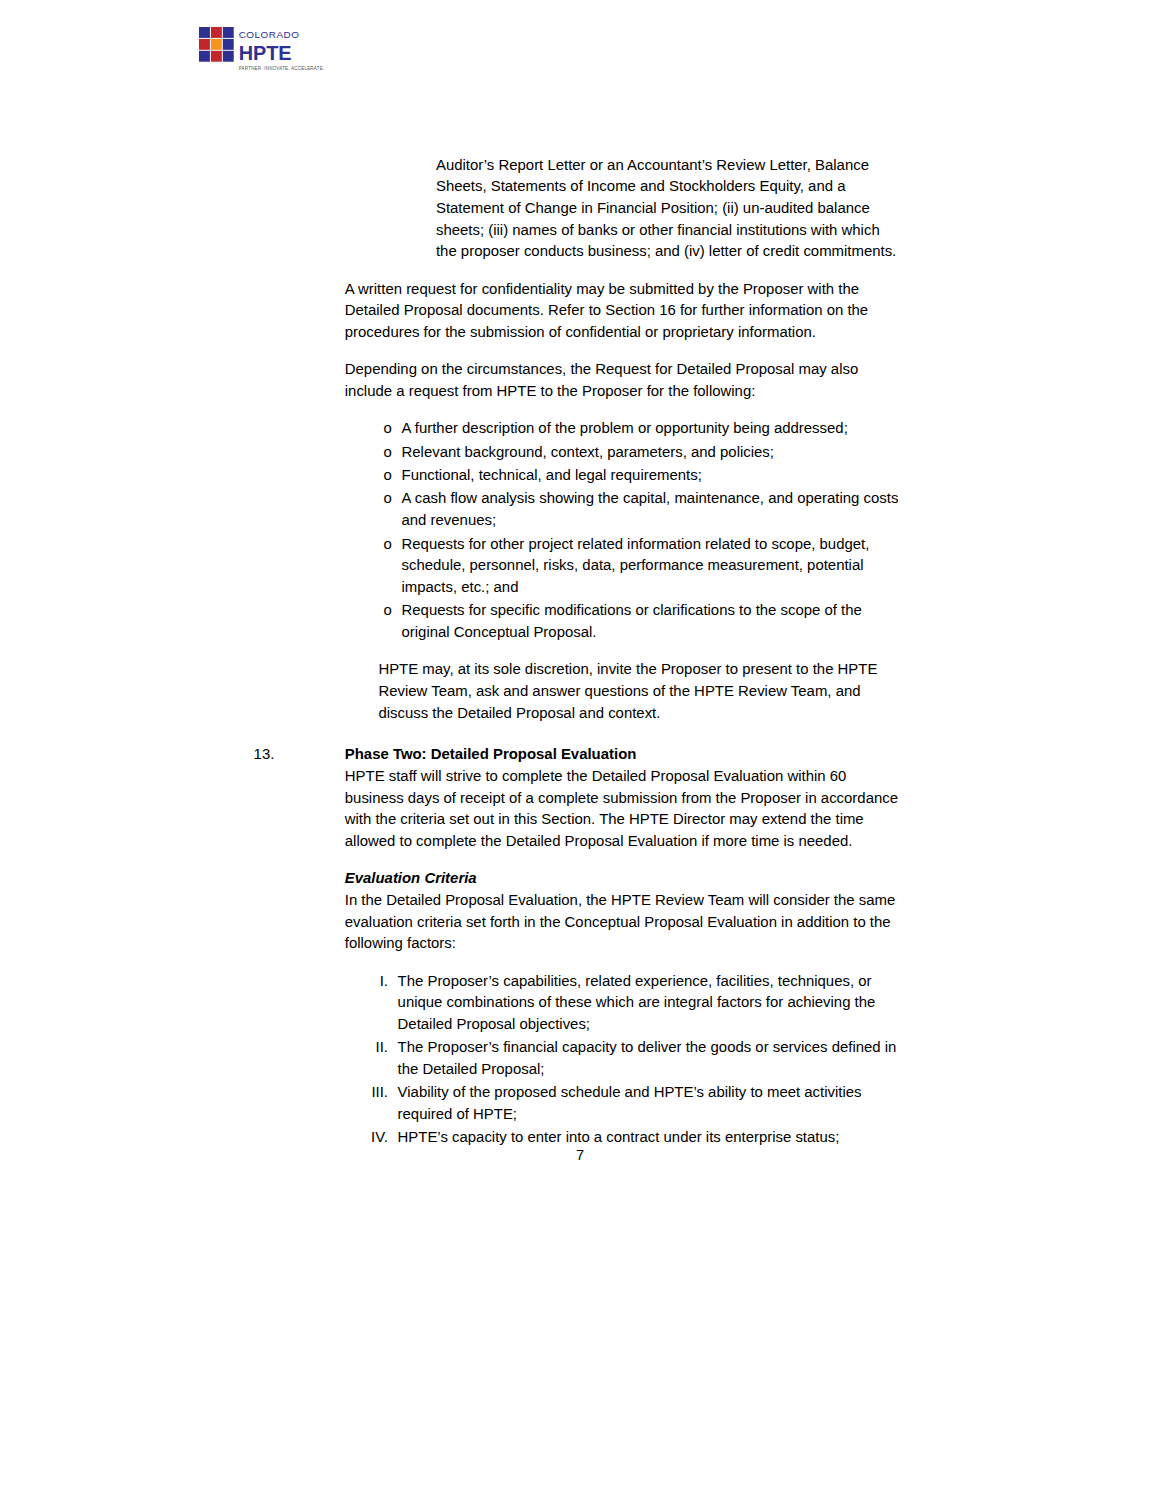COLORADO HPTE PARTNER. INNOVATE. ACCELERATE.
Auditor’s Report Letter or an Accountant’s Review Letter, Balance Sheets, Statements of Income and Stockholders Equity, and a Statement of Change in Financial Position; (ii) un-audited balance sheets; (iii) names of banks or other financial institutions with which the proposer conducts business; and (iv) letter of credit commitments.
A written request for confidentiality may be submitted by the Proposer with the Detailed Proposal documents. Refer to Section 16 for further information on the procedures for the submission of confidential or proprietary information.
Depending on the circumstances, the Request for Detailed Proposal may also include a request from HPTE to the Proposer for the following:
A further description of the problem or opportunity being addressed;
Relevant background, context, parameters, and policies;
Functional, technical, and legal requirements;
A cash flow analysis showing the capital, maintenance, and operating costs and revenues;
Requests for other project related information related to scope, budget, schedule, personnel, risks, data, performance measurement, potential impacts, etc.; and
Requests for specific modifications or clarifications to the scope of the original Conceptual Proposal.
HPTE may, at its sole discretion, invite the Proposer to present to the HPTE Review Team, ask and answer questions of the HPTE Review Team, and discuss the Detailed Proposal and context.
13.
Phase Two: Detailed Proposal Evaluation
HPTE staff will strive to complete the Detailed Proposal Evaluation within 60 business days of receipt of a complete submission from the Proposer in accordance with the criteria set out in this Section. The HPTE Director may extend the time allowed to complete the Detailed Proposal Evaluation if more time is needed.
Evaluation Criteria
In the Detailed Proposal Evaluation, the HPTE Review Team will consider the same evaluation criteria set forth in the Conceptual Proposal Evaluation in addition to the following factors:
I. The Proposer’s capabilities, related experience, facilities, techniques, or unique combinations of these which are integral factors for achieving the Detailed Proposal objectives;
II. The Proposer’s financial capacity to deliver the goods or services defined in the Detailed Proposal;
III. Viability of the proposed schedule and HPTE’s ability to meet activities required of HPTE;
IV. HPTE’s capacity to enter into a contract under its enterprise status;
7